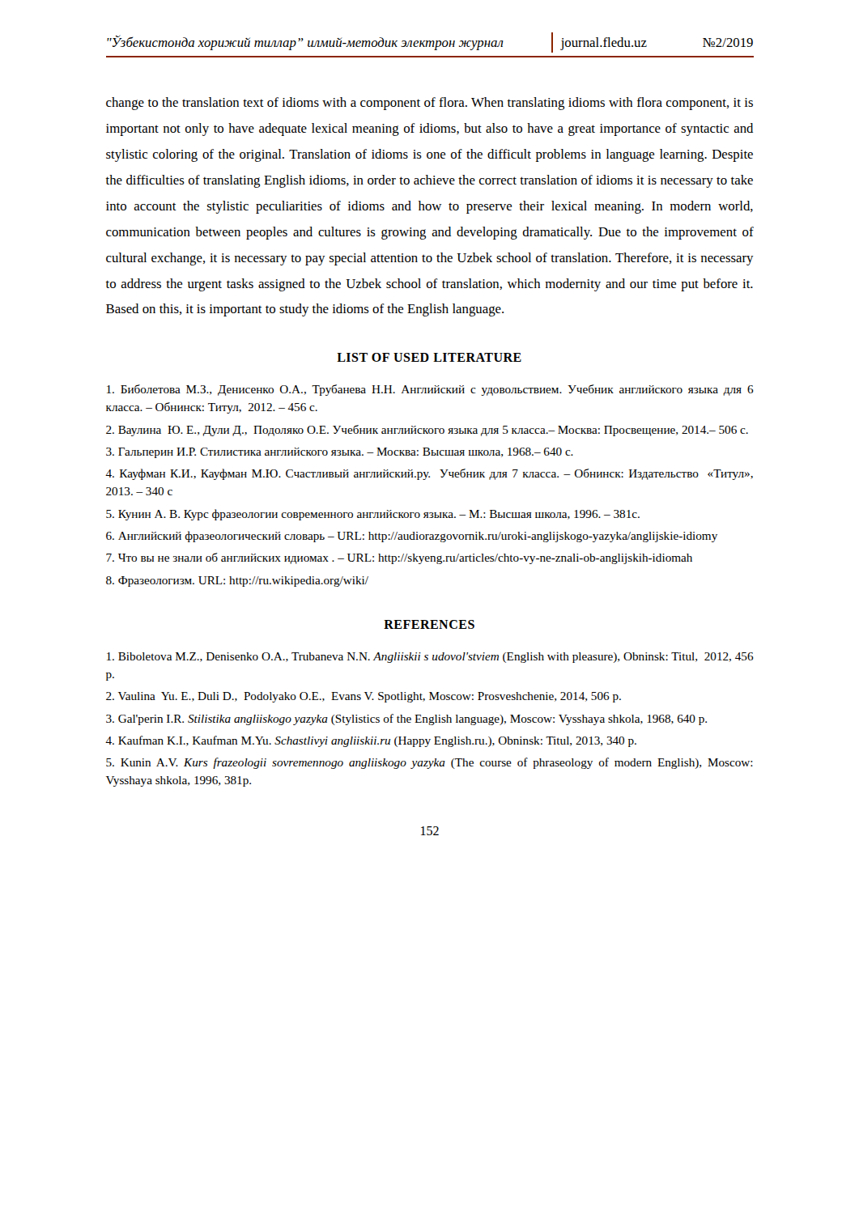"Ўзбекистонда хорижий тиллар” илмий-методик электрон журнал
journal.fledu.uz
№2/2019
change to the translation text of idioms with a component of flora. When translating idioms with flora component, it is important not only to have adequate lexical meaning of idioms, but also to have a great importance of syntactic and stylistic coloring of the original. Translation of idioms is one of the difficult problems in language learning. Despite the difficulties of translating English idioms, in order to achieve the correct translation of idioms it is necessary to take into account the stylistic peculiarities of idioms and how to preserve their lexical meaning. In modern world, communication between peoples and cultures is growing and developing dramatically. Due to the improvement of cultural exchange, it is necessary to pay special attention to the Uzbek school of translation. Therefore, it is necessary to address the urgent tasks assigned to the Uzbek school of translation, which modernity and our time put before it. Based on this, it is important to study the idioms of the English language.
LIST OF USED LITERATURE
1. Биболетова М.З., Денисенко О.А., Трубанева Н.Н. Английский с удовольствием. Учебник английского языка для 6 класса. – Обнинск: Титул, 2012. – 456 с.
2. Ваулина Ю. Е., Дули Д., Подоляко О.Е. Учебник английского языка для 5 класса.– Москва: Просвещение, 2014.– 506 с.
3. Гальперин И.Р. Стилистика английского языка. – Москва: Высшая школа, 1968.– 640 с.
4. Кауфман К.И., Кауфман М.Ю. Счастливый английский.ру. Учебник для 7 класса. – Обнинск: Издательство «Титул», 2013. – 340 с
5. Кунин А. В. Курс фразеологии современного английского языка. – М.: Высшая школа, 1996. – 381с.
6. Английский фразеологический словарь – URL: http://audiorazgovornik.ru/uroki-anglijskogo-yazyka/anglijskie-idiomy
7. Что вы не знали об английских идиомах . – URL: http://skyeng.ru/articles/chto-vy-ne-znali-ob-anglijskih-idiomah
8. Фразеологизм. URL: http://ru.wikipedia.org/wiki/
REFERENCES
1. Biboletova M.Z., Denisenko O.A., Trubaneva N.N. Angliiskii s udovol'stviem (English with pleasure), Obninsk: Titul, 2012, 456 p.
2. Vaulina Yu. E., Duli D., Podolyako O.E., Evans V. Spotlight, Moscow: Prosveshchenie, 2014, 506 p.
3. Gal'perin I.R. Stilistika angliiskogo yazyka (Stylistics of the English language), Moscow: Vysshaya shkola, 1968, 640 p.
4. Kaufman K.I., Kaufman M.Yu. Schastlivyi angliiskii.ru (Happy English.ru.), Obninsk: Titul, 2013, 340 p.
5. Kunin A.V. Kurs frazeologii sovremennogo angliiskogo yazyka (The course of phraseology of modern English), Moscow: Vysshaya shkola, 1996, 381p.
152